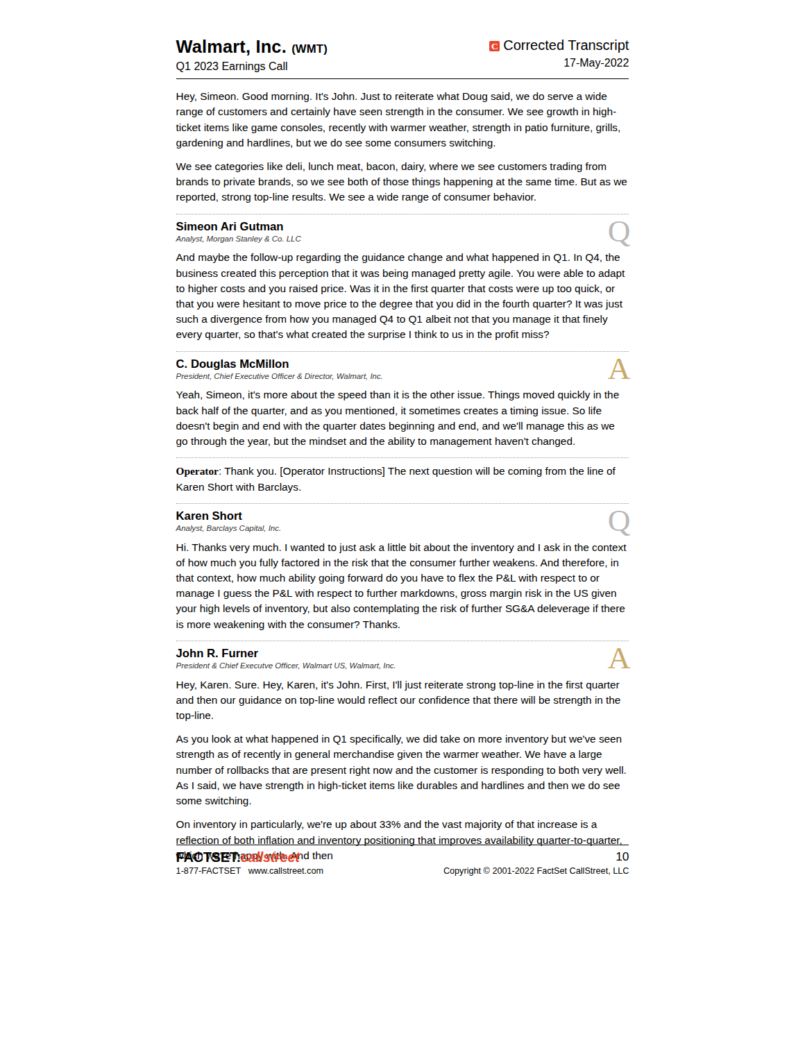Walmart, Inc. (WMT)
Q1 2023 Earnings Call
CCorrected Transcript
17-May-2022
Hey, Simeon. Good morning. It's John. Just to reiterate what Doug said, we do serve a wide range of customers and certainly have seen strength in the consumer. We see growth in high-ticket items like game consoles, recently with warmer weather, strength in patio furniture, grills, gardening and hardlines, but we do see some consumers switching.
We see categories like deli, lunch meat, bacon, dairy, where we see customers trading from brands to private brands, so we see both of those things happening at the same time. But as we reported, strong top-line results. We see a wide range of consumer behavior.
Q
Simeon Ari Gutman
Analyst, Morgan Stanley & Co. LLC
And maybe the follow-up regarding the guidance change and what happened in Q1. In Q4, the business created this perception that it was being managed pretty agile. You were able to adapt to higher costs and you raised price. Was it in the first quarter that costs were up too quick, or that you were hesitant to move price to the degree that you did in the fourth quarter? It was just such a divergence from how you managed Q4 to Q1 albeit not that you manage it that finely every quarter, so that's what created the surprise I think to us in the profit miss?
A
C. Douglas McMillon
President, Chief Executive Officer & Director, Walmart, Inc.
Yeah, Simeon, it's more about the speed than it is the other issue. Things moved quickly in the back half of the quarter, and as you mentioned, it sometimes creates a timing issue. So life doesn't begin and end with the quarter dates beginning and end, and we'll manage this as we go through the year, but the mindset and the ability to management haven't changed.
Operator: Thank you. [Operator Instructions] The next question will be coming from the line of Karen Short with Barclays.
Q
Karen Short
Analyst, Barclays Capital, Inc.
Hi. Thanks very much. I wanted to just ask a little bit about the inventory and I ask in the context of how much you fully factored in the risk that the consumer further weakens. And therefore, in that context, how much ability going forward do you have to flex the P&L with respect to or manage I guess the P&L with respect to further markdowns, gross margin risk in the US given your high levels of inventory, but also contemplating the risk of further SG&A deleverage if there is more weakening with the consumer? Thanks.
A
John R. Furner
President & Chief Executve Officer, Walmart US, Walmart, Inc.
Hey, Karen. Sure. Hey, Karen, it's John. First, I'll just reiterate strong top-line in the first quarter and then our guidance on top-line would reflect our confidence that there will be strength in the top-line.
As you look at what happened in Q1 specifically, we did take on more inventory but we've seen strength as of recently in general merchandise given the warmer weather. We have a large number of rollbacks that are present right now and the customer is responding to both very well. As I said, we have strength in high-ticket items like durables and hardlines and then we do see some switching.
On inventory in particularly, we're up about 33% and the vast majority of that increase is a reflection of both inflation and inventory positioning that improves availability quarter-to-quarter, which we're happy with. And then
FACTSET: callstreet
1-877-FACTSET www.callstreet.com
10
Copyright © 2001-2022 FactSet CallStreet, LLC